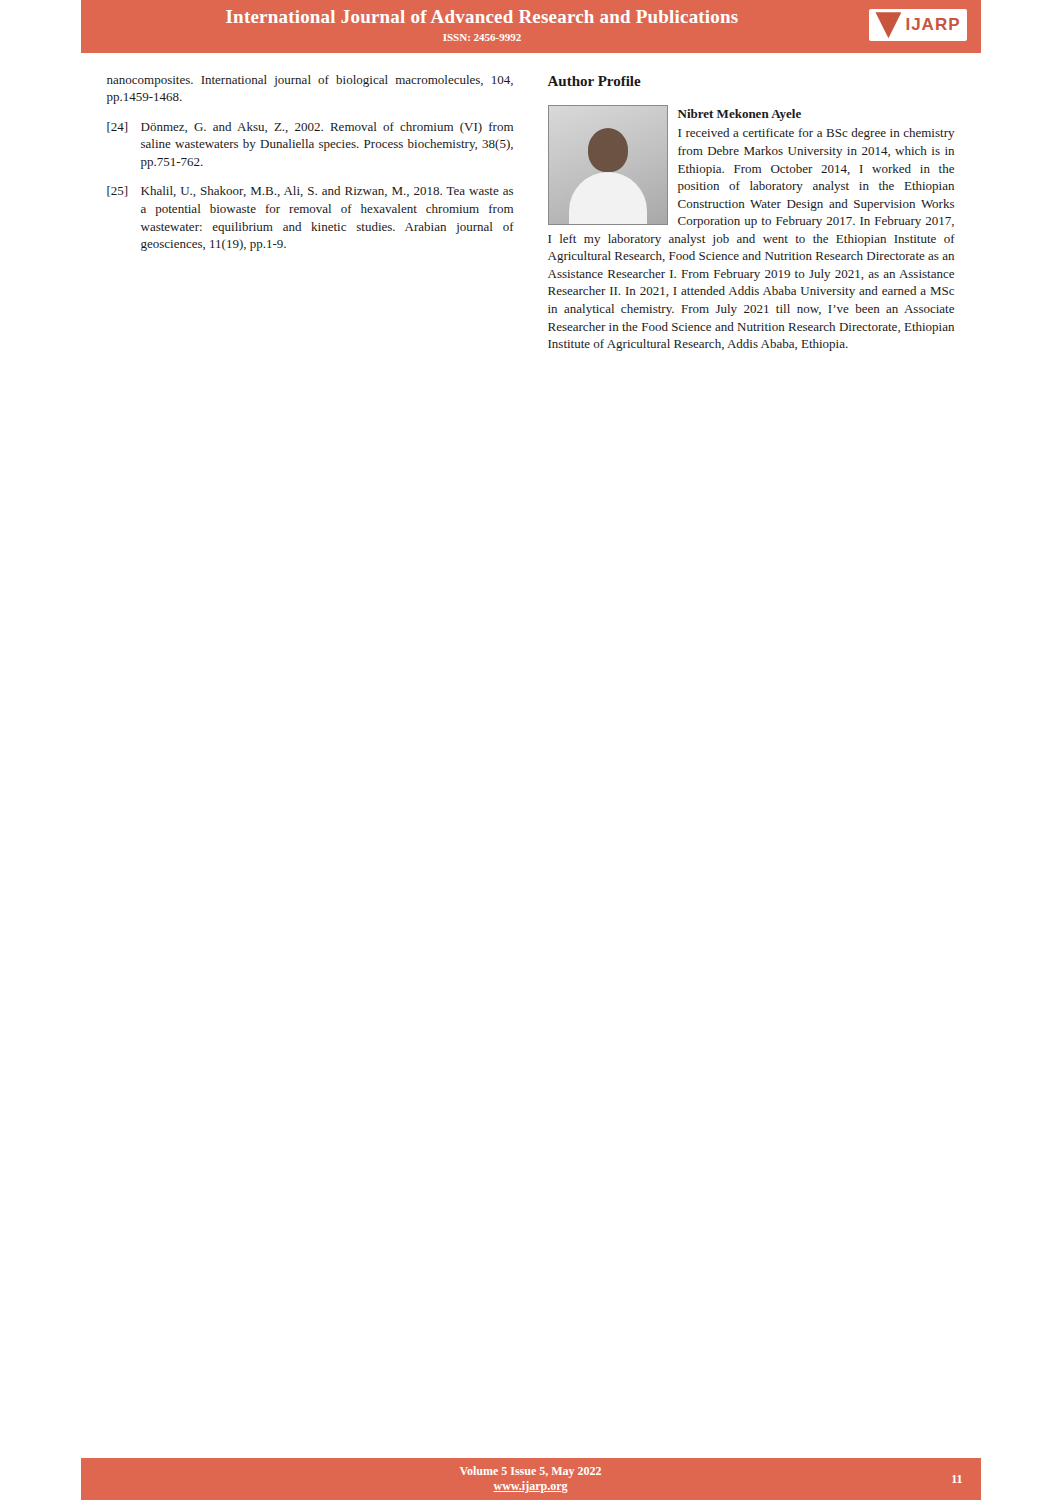International Journal of Advanced Research and Publications
ISSN: 2456-9992
IJARP
nanocomposites. International journal of biological macromolecules, 104, pp.1459-1468.
[24] Dönmez, G. and Aksu, Z., 2002. Removal of chromium (VI) from saline wastewaters by Dunaliella species. Process biochemistry, 38(5), pp.751-762.
[25] Khalil, U., Shakoor, M.B., Ali, S. and Rizwan, M., 2018. Tea waste as a potential biowaste for removal of hexavalent chromium from wastewater: equilibrium and kinetic studies. Arabian journal of geosciences, 11(19), pp.1-9.
Author Profile
Nibret Mekonen Ayele
I received a certificate for a BSc degree in chemistry from Debre Markos University in 2014, which is in Ethiopia. From October 2014, I worked in the position of laboratory analyst in the Ethiopian Construction Water Design and Supervision Works Corporation up to February 2017. In February 2017, I left my laboratory analyst job and went to the Ethiopian Institute of Agricultural Research, Food Science and Nutrition Research Directorate as an Assistance Researcher I. From February 2019 to July 2021, as an Assistance Researcher II. In 2021, I attended Addis Ababa University and earned a MSc in analytical chemistry. From July 2021 till now, I’ve been an Associate Researcher in the Food Science and Nutrition Research Directorate, Ethiopian Institute of Agricultural Research, Addis Ababa, Ethiopia.
Volume 5 Issue 5, May 2022
www.ijarp.org
11